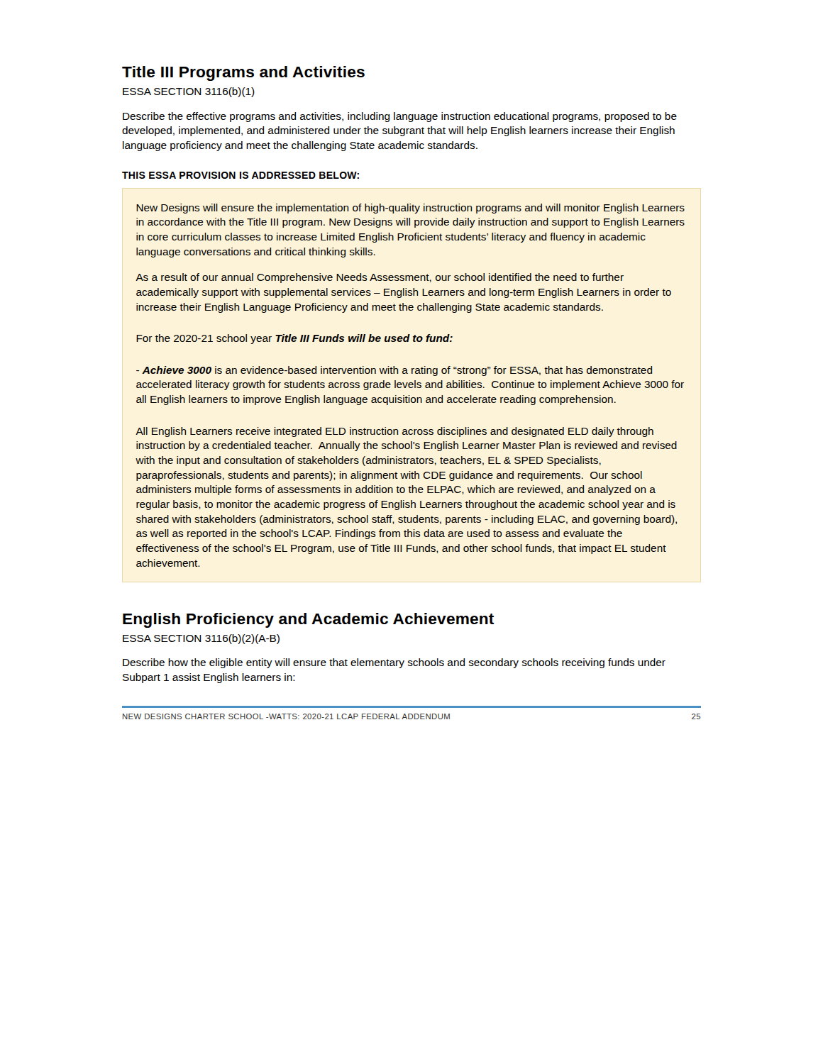Title III Programs and Activities
ESSA SECTION 3116(b)(1)
Describe the effective programs and activities, including language instruction educational programs, proposed to be developed, implemented, and administered under the subgrant that will help English learners increase their English language proficiency and meet the challenging State academic standards.
THIS ESSA PROVISION IS ADDRESSED BELOW:
New Designs will ensure the implementation of high-quality instruction programs and will monitor English Learners in accordance with the Title III program. New Designs will provide daily instruction and support to English Learners in core curriculum classes to increase Limited English Proficient students’ literacy and fluency in academic language conversations and critical thinking skills.
As a result of our annual Comprehensive Needs Assessment, our school identified the need to further academically support with supplemental services – English Learners and long-term English Learners in order to increase their English Language Proficiency and meet the challenging State academic standards.
For the 2020-21 school year Title III Funds will be used to fund:
- Achieve 3000 is an evidence-based intervention with a rating of “strong” for ESSA, that has demonstrated accelerated literacy growth for students across grade levels and abilities. Continue to implement Achieve 3000 for all English learners to improve English language acquisition and accelerate reading comprehension.
All English Learners receive integrated ELD instruction across disciplines and designated ELD daily through instruction by a credentialed teacher. Annually the school's English Learner Master Plan is reviewed and revised with the input and consultation of stakeholders (administrators, teachers, EL & SPED Specialists, paraprofessionals, students and parents); in alignment with CDE guidance and requirements. Our school administers multiple forms of assessments in addition to the ELPAC, which are reviewed, and analyzed on a regular basis, to monitor the academic progress of English Learners throughout the academic school year and is shared with stakeholders (administrators, school staff, students, parents - including ELAC, and governing board), as well as reported in the school's LCAP. Findings from this data are used to assess and evaluate the effectiveness of the school's EL Program, use of Title III Funds, and other school funds, that impact EL student achievement.
English Proficiency and Academic Achievement
ESSA SECTION 3116(b)(2)(A-B)
Describe how the eligible entity will ensure that elementary schools and secondary schools receiving funds under Subpart 1 assist English learners in:
NEW DESIGNS CHARTER SCHOOL -WATTS: 2020-21 LCAP FEDERAL ADDENDUM 25